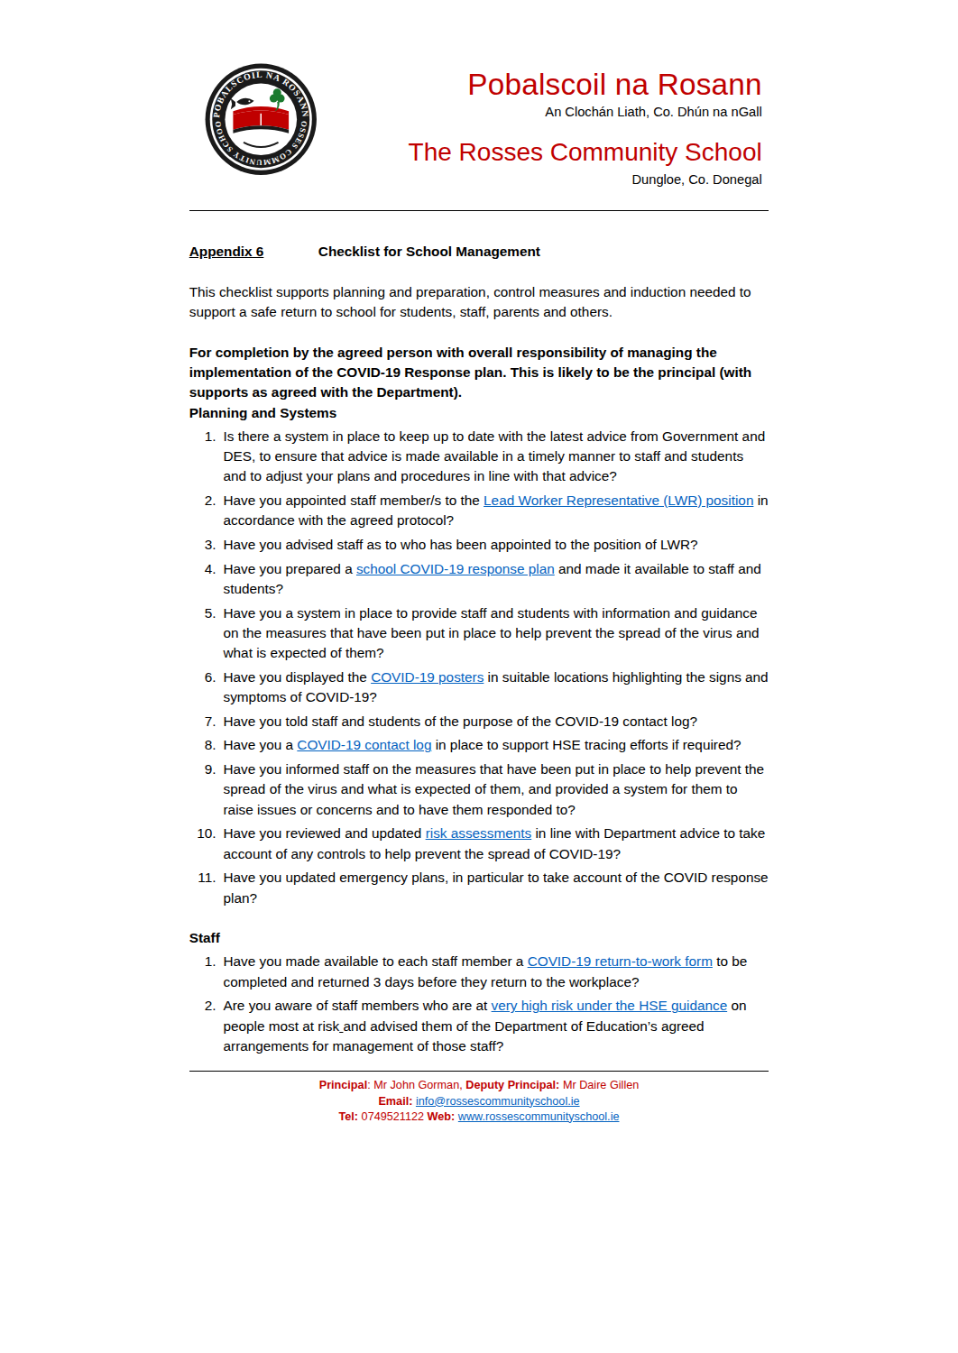POBALSCOIL NA ROSANN ROSSES COMMUNITY SCHOOL
Pobalscoil na Rosann
An Clochán Liath, Co. Dhún na nGall
The Rosses Community School
Dungloe, Co. Donegal
Appendix 6 Checklist for School Management
This checklist supports planning and preparation, control measures and induction needed to support a safe return to school for students, staff, parents and others.
For completion by the agreed person with overall responsibility of managing the implementation of the COVID-19 Response plan. This is likely to be the principal (with supports as agreed with the Department).
Planning and Systems
Is there a system in place to keep up to date with the latest advice from Government and DES, to ensure that advice is made available in a timely manner to staff and students and to adjust your plans and procedures in line with that advice?
Have you appointed staff member/s to the Lead Worker Representative (LWR) position in accordance with the agreed protocol?
Have you advised staff as to who has been appointed to the position of LWR?
Have you prepared a school COVID-19 response plan and made it available to staff and students?
Have you a system in place to provide staff and students with information and guidance on the measures that have been put in place to help prevent the spread of the virus and what is expected of them?
Have you displayed the COVID-19 posters in suitable locations highlighting the signs and symptoms of COVID-19?
Have you told staff and students of the purpose of the COVID-19 contact log?
Have you a COVID-19 contact log in place to support HSE tracing efforts if required?
Have you informed staff on the measures that have been put in place to help prevent the spread of the virus and what is expected of them, and provided a system for them to raise issues or concerns and to have them responded to?
Have you reviewed and updated risk assessments in line with Department advice to take account of any controls to help prevent the spread of COVID-19?
Have you updated emergency plans, in particular to take account of the COVID response plan?
Staff
Have you made available to each staff member a COVID-19 return-to-work form to be completed and returned 3 days before they return to the workplace?
Are you aware of staff members who are at very high risk under the HSE guidance on people most at risk and advised them of the Department of Education’s agreed arrangements for management of those staff?
Principal: Mr John Gorman, Deputy Principal: Mr Daire Gillen
Email: info@rossescommunityschool.ie
Tel: 0749521122 Web: www.rossescommunityschool.ie